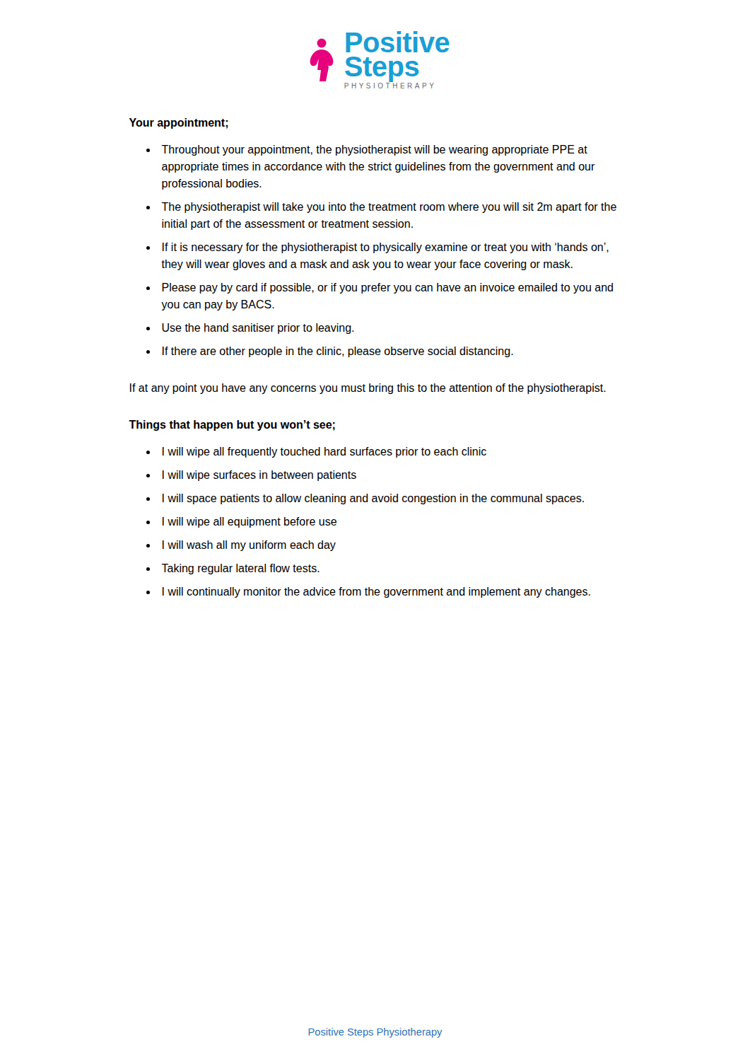Positive Steps PHYSIOTHERAPY
Your appointment;
Throughout your appointment, the physiotherapist will be wearing appropriate PPE at appropriate times in accordance with the strict guidelines from the government and our professional bodies.
The physiotherapist will take you into the treatment room where you will sit 2m apart for the initial part of the assessment or treatment session.
If it is necessary for the physiotherapist to physically examine or treat you with ‘hands on’, they will wear gloves and a mask and ask you to wear your face covering or mask.
Please pay by card if possible, or if you prefer you can have an invoice emailed to you and you can pay by BACS.
Use the hand sanitiser prior to leaving.
If there are other people in the clinic, please observe social distancing.
If at any point you have any concerns you must bring this to the attention of the physiotherapist.
Things that happen but you won’t see;
I will wipe all frequently touched hard surfaces prior to each clinic
I will wipe surfaces in between patients
I will space patients to allow cleaning and avoid congestion in the communal spaces.
I will wipe all equipment before use
I will wash all my uniform each day
Taking regular lateral flow tests.
I will continually monitor the advice from the government and implement any changes.
Positive Steps Physiotherapy